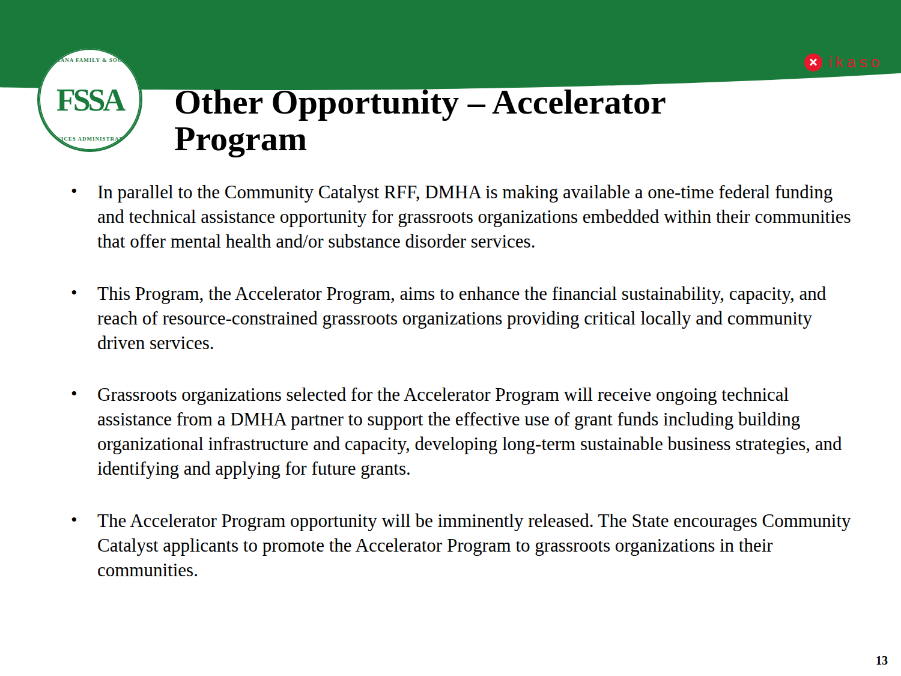Indiana Family & Social
FSSA
Services Administration
ikaso
Other Opportunity – Accelerator Program
In parallel to the Community Catalyst RFF, DMHA is making available a one-time federal funding and technical assistance opportunity for grassroots organizations embedded within their communities that offer mental health and/or substance disorder services.
This Program, the Accelerator Program, aims to enhance the financial sustainability, capacity, and reach of resource-constrained grassroots organizations providing critical locally and community driven services.
Grassroots organizations selected for the Accelerator Program will receive ongoing technical assistance from a DMHA partner to support the effective use of grant funds including building organizational infrastructure and capacity, developing long-term sustainable business strategies, and identifying and applying for future grants.
The Accelerator Program opportunity will be imminently released. The State encourages Community Catalyst applicants to promote the Accelerator Program to grassroots organizations in their communities.
13